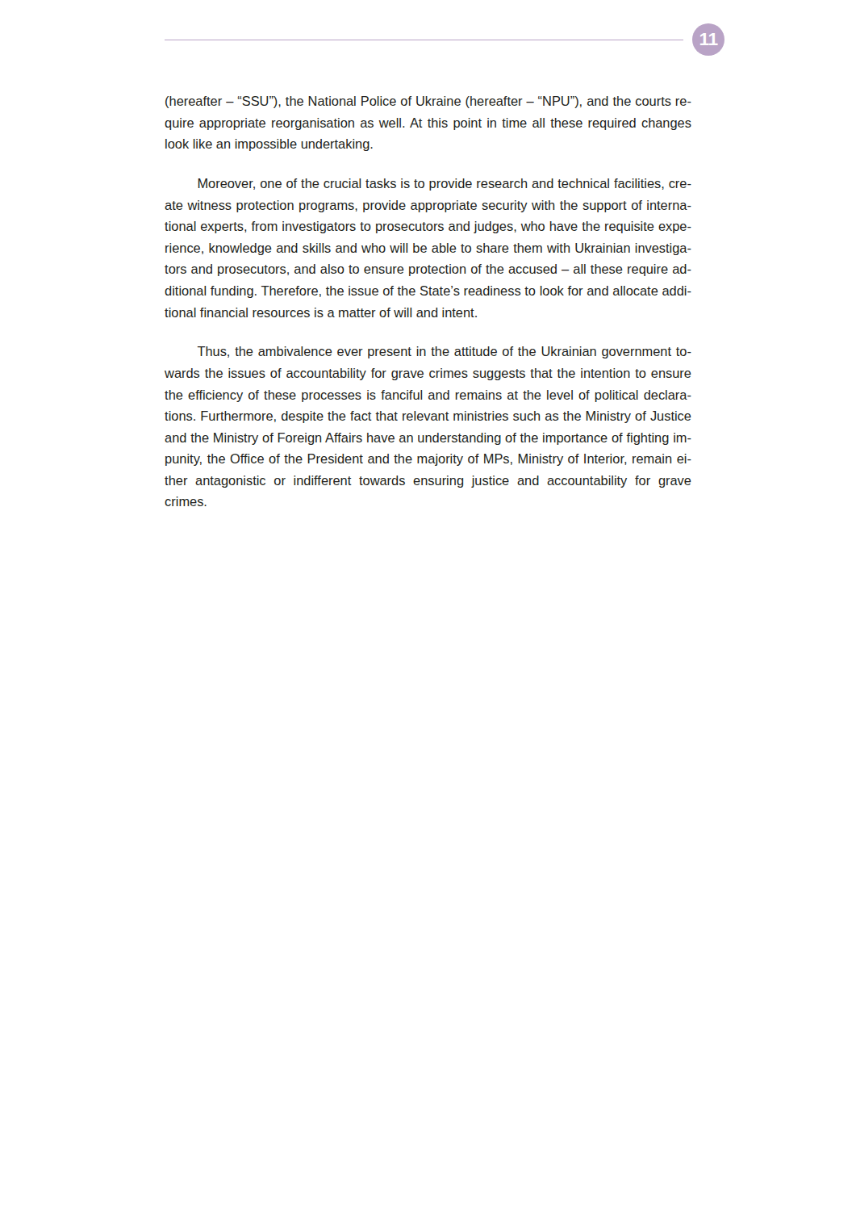11
(hereafter – “SSU”), the National Police of Ukraine (hereafter – “NPU”), and the courts require appropriate reorganisation as well. At this point in time all these required changes look like an impossible undertaking.
Moreover, one of the crucial tasks is to provide research and technical facilities, create witness protection programs, provide appropriate security with the support of international experts, from investigators to prosecutors and judges, who have the requisite experience, knowledge and skills and who will be able to share them with Ukrainian investigators and prosecutors, and also to ensure protection of the accused – all these require additional funding. Therefore, the issue of the State’s readiness to look for and allocate additional financial resources is a matter of will and intent.
Thus, the ambivalence ever present in the attitude of the Ukrainian government towards the issues of accountability for grave crimes suggests that the intention to ensure the efficiency of these processes is fanciful and remains at the level of political declarations. Furthermore, despite the fact that relevant ministries such as the Ministry of Justice and the Ministry of Foreign Affairs have an understanding of the importance of fighting impunity, the Office of the President and the majority of MPs, Ministry of Interior, remain either antagonistic or indifferent towards ensuring justice and accountability for grave crimes.